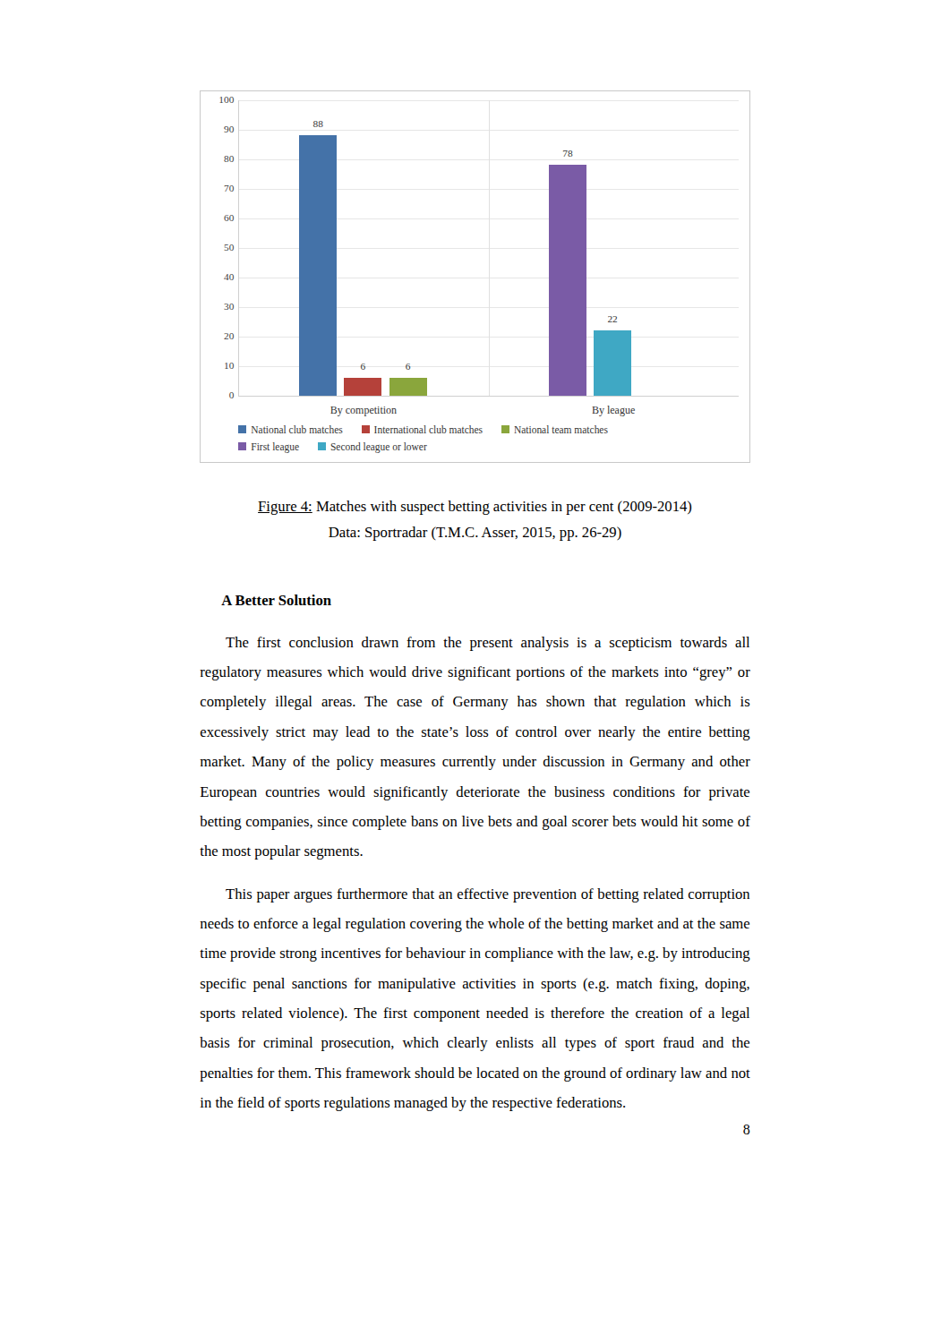100 90 80 70 60 50 40 30 20 10 0
88
6
6
78
22
By competition By league
National club matches International club matches National team matches First league Second league or lower
Figure 4: Matches with suspect betting activities in per cent (2009-2014)
Data: Sportradar (T.M.C. Asser, 2015, pp. 26-29)
A Better Solution
The first conclusion drawn from the present analysis is a scepticism towards all regulatory measures which would drive significant portions of the markets into “grey” or completely illegal areas. The case of Germany has shown that regulation which is excessively strict may lead to the state’s loss of control over nearly the entire betting market. Many of the policy measures currently under discussion in Germany and other European countries would significantly deteriorate the business conditions for private betting companies, since complete bans on live bets and goal scorer bets would hit some of the most popular segments.
This paper argues furthermore that an effective prevention of betting related corruption needs to enforce a legal regulation covering the whole of the betting market and at the same time provide strong incentives for behaviour in compliance with the law, e.g. by introducing specific penal sanctions for manipulative activities in sports (e.g. match fixing, doping, sports related violence). The first component needed is therefore the creation of a legal basis for criminal prosecution, which clearly enlists all types of sport fraud and the penalties for them. This framework should be located on the ground of ordinary law and not in the field of sports regulations managed by the respective federations.
8